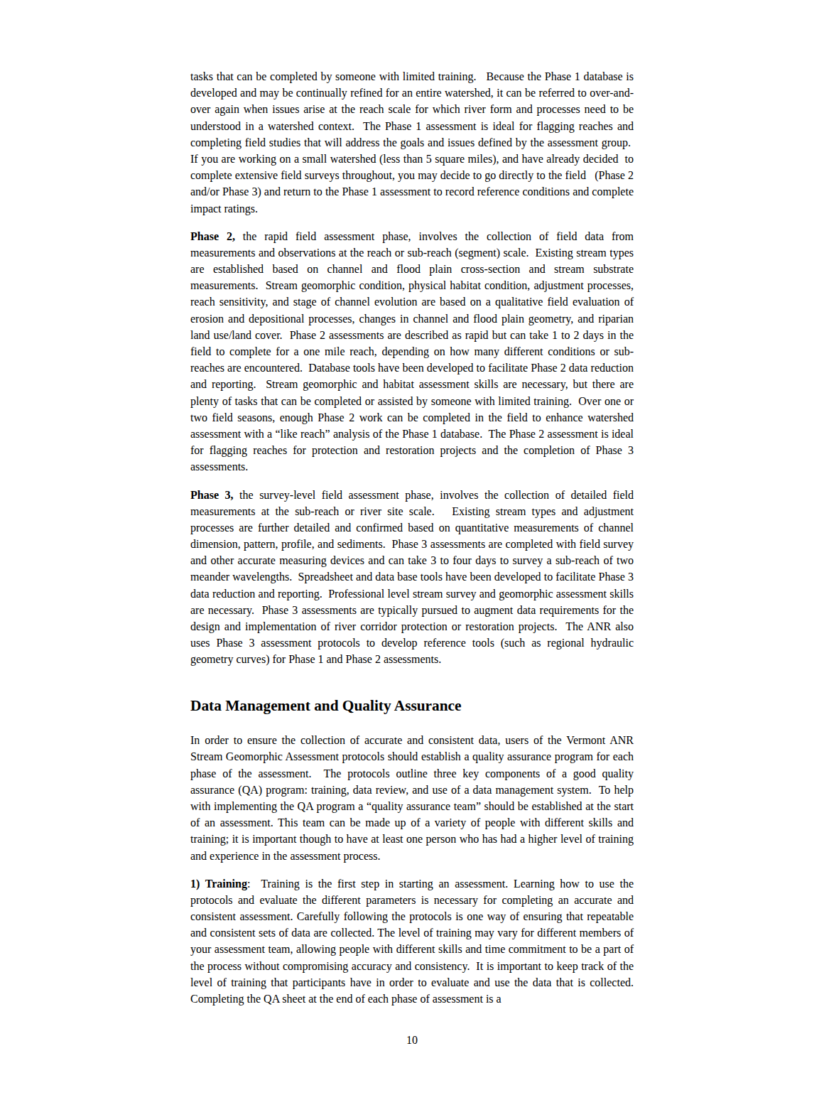tasks that can be completed by someone with limited training. Because the Phase 1 database is developed and may be continually refined for an entire watershed, it can be referred to over-and-over again when issues arise at the reach scale for which river form and processes need to be understood in a watershed context. The Phase 1 assessment is ideal for flagging reaches and completing field studies that will address the goals and issues defined by the assessment group. If you are working on a small watershed (less than 5 square miles), and have already decided to complete extensive field surveys throughout, you may decide to go directly to the field (Phase 2 and/or Phase 3) and return to the Phase 1 assessment to record reference conditions and complete impact ratings.
Phase 2, the rapid field assessment phase, involves the collection of field data from measurements and observations at the reach or sub-reach (segment) scale. Existing stream types are established based on channel and flood plain cross-section and stream substrate measurements. Stream geomorphic condition, physical habitat condition, adjustment processes, reach sensitivity, and stage of channel evolution are based on a qualitative field evaluation of erosion and depositional processes, changes in channel and flood plain geometry, and riparian land use/land cover. Phase 2 assessments are described as rapid but can take 1 to 2 days in the field to complete for a one mile reach, depending on how many different conditions or sub-reaches are encountered. Database tools have been developed to facilitate Phase 2 data reduction and reporting. Stream geomorphic and habitat assessment skills are necessary, but there are plenty of tasks that can be completed or assisted by someone with limited training. Over one or two field seasons, enough Phase 2 work can be completed in the field to enhance watershed assessment with a “like reach” analysis of the Phase 1 database. The Phase 2 assessment is ideal for flagging reaches for protection and restoration projects and the completion of Phase 3 assessments.
Phase 3, the survey-level field assessment phase, involves the collection of detailed field measurements at the sub-reach or river site scale. Existing stream types and adjustment processes are further detailed and confirmed based on quantitative measurements of channel dimension, pattern, profile, and sediments. Phase 3 assessments are completed with field survey and other accurate measuring devices and can take 3 to four days to survey a sub-reach of two meander wavelengths. Spreadsheet and data base tools have been developed to facilitate Phase 3 data reduction and reporting. Professional level stream survey and geomorphic assessment skills are necessary. Phase 3 assessments are typically pursued to augment data requirements for the design and implementation of river corridor protection or restoration projects. The ANR also uses Phase 3 assessment protocols to develop reference tools (such as regional hydraulic geometry curves) for Phase 1 and Phase 2 assessments.
Data Management and Quality Assurance
In order to ensure the collection of accurate and consistent data, users of the Vermont ANR Stream Geomorphic Assessment protocols should establish a quality assurance program for each phase of the assessment. The protocols outline three key components of a good quality assurance (QA) program: training, data review, and use of a data management system. To help with implementing the QA program a “quality assurance team” should be established at the start of an assessment. This team can be made up of a variety of people with different skills and training; it is important though to have at least one person who has had a higher level of training and experience in the assessment process.
1) Training: Training is the first step in starting an assessment. Learning how to use the protocols and evaluate the different parameters is necessary for completing an accurate and consistent assessment. Carefully following the protocols is one way of ensuring that repeatable and consistent sets of data are collected. The level of training may vary for different members of your assessment team, allowing people with different skills and time commitment to be a part of the process without compromising accuracy and consistency. It is important to keep track of the level of training that participants have in order to evaluate and use the data that is collected. Completing the QA sheet at the end of each phase of assessment is a
10